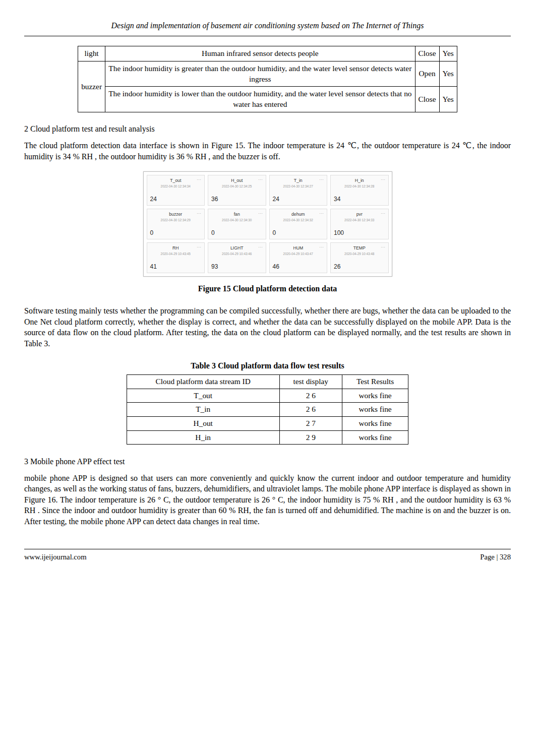Design and implementation of basement air conditioning system based on The Internet of Things
| light | Human infrared sensor detects people | Close | Yes |
| buzzer | The indoor humidity is greater than the outdoor humidity, and the water level sensor detects water ingress | Open | Yes |
| The indoor humidity is lower than the outdoor humidity, and the water level sensor detects that no water has entered | Close | Yes |
2 Cloud platform test and result analysis
The cloud platform detection data interface is shown in Figure 15. The indoor temperature is 24 ℃, the outdoor temperature is 24 ℃, the indoor humidity is 34 % RH , the outdoor humidity is 36 % RH , and the buzzer is off.
⋯T_out 2022-04-30 12:34:3424
⋯H_out 2022-04-30 12:34:2536
⋯T_in 2022-04-30 12:34:2724
⋯H_in 2022-04-30 12:34:2834
⋯buzzer 2022-04-30 12:34:290
⋯fan 2022-04-30 12:34:300
⋯dehum 2022-04-30 12:34:320
⋯pvr 2022-04-30 12:34:33100
⋯RH 2020-04-29 10:43:4541
⋯LIGHT 2020-04-29 10:43:4693
⋯HUM 2020-04-29 10:43:4746
⋯TEMP 2020-04-29 10:43:4826
Figure 15 Cloud platform detection data
Software testing mainly tests whether the programming can be compiled successfully, whether there are bugs, whether the data can be uploaded to the One Net cloud platform correctly, whether the display is correct, and whether the data can be successfully displayed on the mobile APP. Data is the source of data flow on the cloud platform. After testing, the data on the cloud platform can be displayed normally, and the test results are shown in Table 3.
Table 3 Cloud platform data flow test results
| Cloud platform data stream ID | test display | Test Results |
| --- | --- | --- |
| T_out | 2 6 | works fine |
| T_in | 2 6 | works fine |
| H_out | 2 7 | works fine |
| H_in | 2 9 | works fine |
3 Mobile phone APP effect test
mobile phone APP is designed so that users can more conveniently and quickly know the current indoor and outdoor temperature and humidity changes, as well as the working status of fans, buzzers, dehumidifiers, and ultraviolet lamps. The mobile phone APP interface is displayed as shown in Figure 16. The indoor temperature is 26 ° C, the outdoor temperature is 26 ° C, the indoor humidity is 75 % RH , and the outdoor humidity is 63 % RH . Since the indoor and outdoor humidity is greater than 60 % RH, the fan is turned off and dehumidified. The machine is on and the buzzer is on. After testing, the mobile phone APP can detect data changes in real time.
www.ijeijournal.com Page | 328